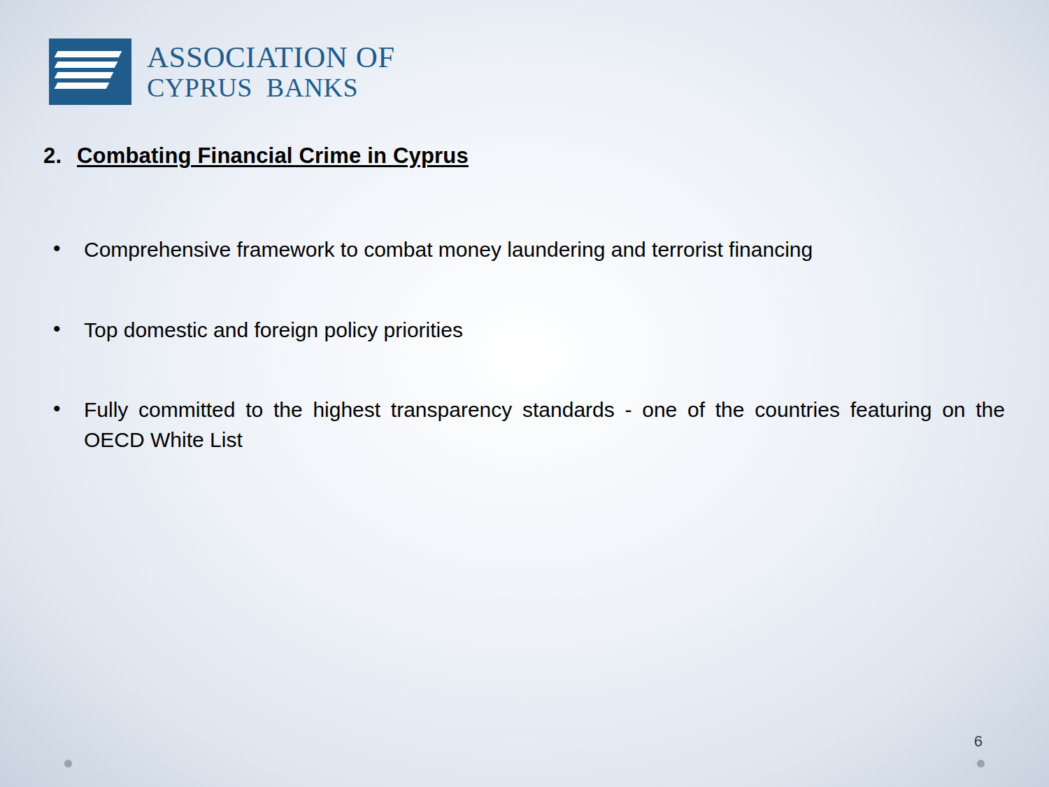ASSOCIATION OF CYPRUS BANKS
2. Combating Financial Crime in Cyprus
Comprehensive framework to combat money laundering and terrorist financing
Top domestic and foreign policy priorities
Fully committed to the highest transparency standards - one of the countries featuring on the OECD White List
6